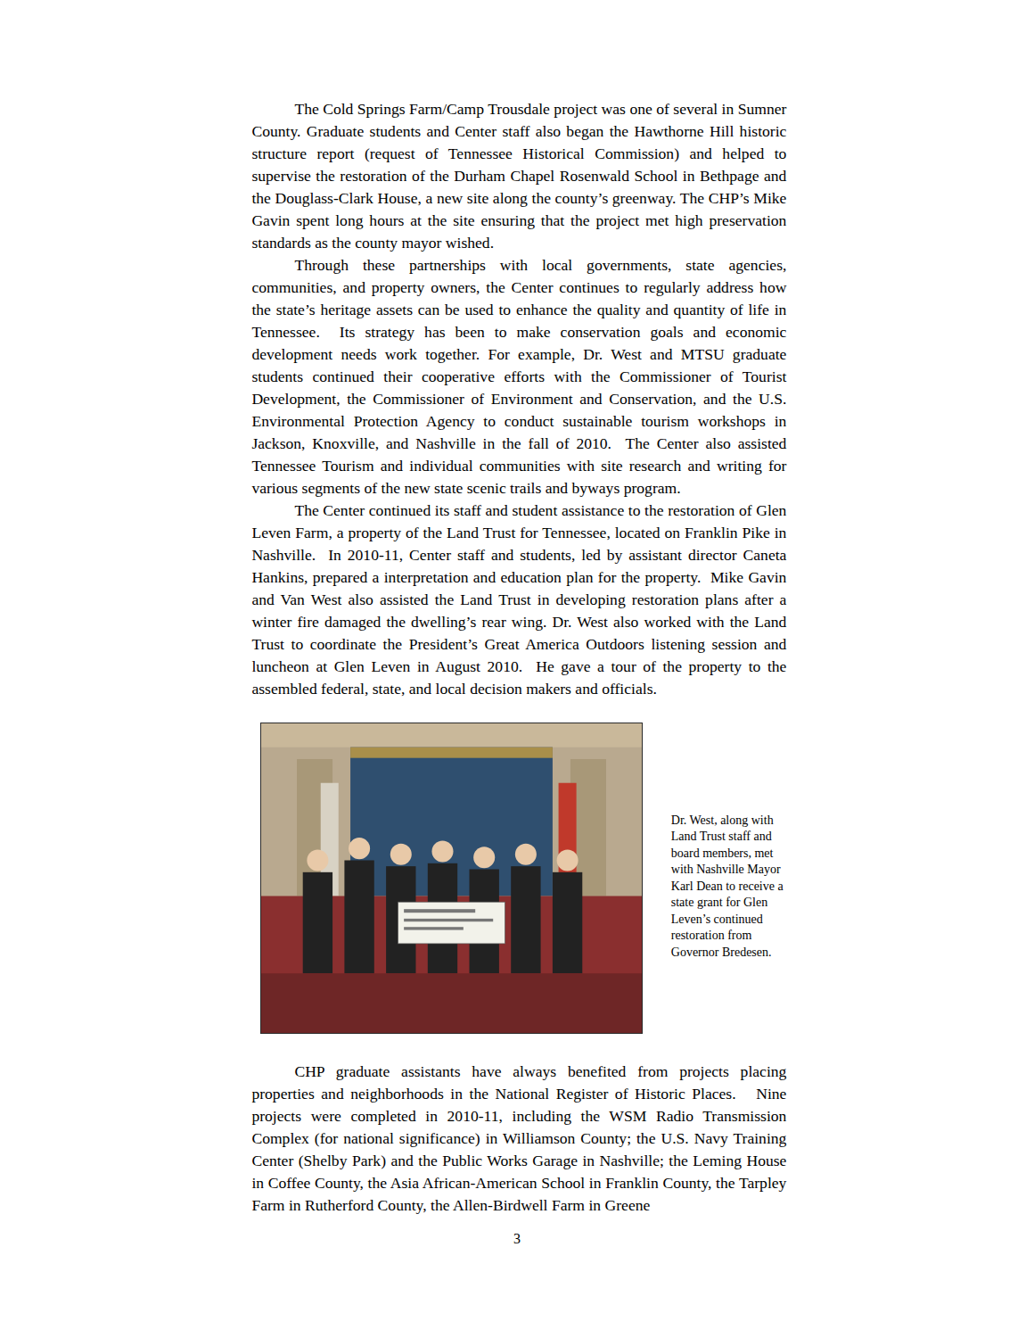The Cold Springs Farm/Camp Trousdale project was one of several in Sumner County. Graduate students and Center staff also began the Hawthorne Hill historic structure report (request of Tennessee Historical Commission) and helped to supervise the restoration of the Durham Chapel Rosenwald School in Bethpage and the Douglass-Clark House, a new site along the county’s greenway. The CHP’s Mike Gavin spent long hours at the site ensuring that the project met high preservation standards as the county mayor wished.
Through these partnerships with local governments, state agencies, communities, and property owners, the Center continues to regularly address how the state’s heritage assets can be used to enhance the quality and quantity of life in Tennessee. Its strategy has been to make conservation goals and economic development needs work together. For example, Dr. West and MTSU graduate students continued their cooperative efforts with the Commissioner of Tourist Development, the Commissioner of Environment and Conservation, and the U.S. Environmental Protection Agency to conduct sustainable tourism workshops in Jackson, Knoxville, and Nashville in the fall of 2010. The Center also assisted Tennessee Tourism and individual communities with site research and writing for various segments of the new state scenic trails and byways program.
The Center continued its staff and student assistance to the restoration of Glen Leven Farm, a property of the Land Trust for Tennessee, located on Franklin Pike in Nashville. In 2010-11, Center staff and students, led by assistant director Caneta Hankins, prepared a interpretation and education plan for the property. Mike Gavin and Van West also assisted the Land Trust in developing restoration plans after a winter fire damaged the dwelling’s rear wing. Dr. West also worked with the Land Trust to coordinate the President’s Great America Outdoors listening session and luncheon at Glen Leven in August 2010. He gave a tour of the property to the assembled federal, state, and local decision makers and officials.
Dr. West, along with Land Trust staff and board members, met with Nashville Mayor Karl Dean to receive a state grant for Glen Leven’s continued restoration from Governor Bredesen.
CHP graduate assistants have always benefited from projects placing properties and neighborhoods in the National Register of Historic Places. Nine projects were completed in 2010-11, including the WSM Radio Transmission Complex (for national significance) in Williamson County; the U.S. Navy Training Center (Shelby Park) and the Public Works Garage in Nashville; the Leming House in Coffee County, the Asia African-American School in Franklin County, the Tarpley Farm in Rutherford County, the Allen-Birdwell Farm in Greene
3